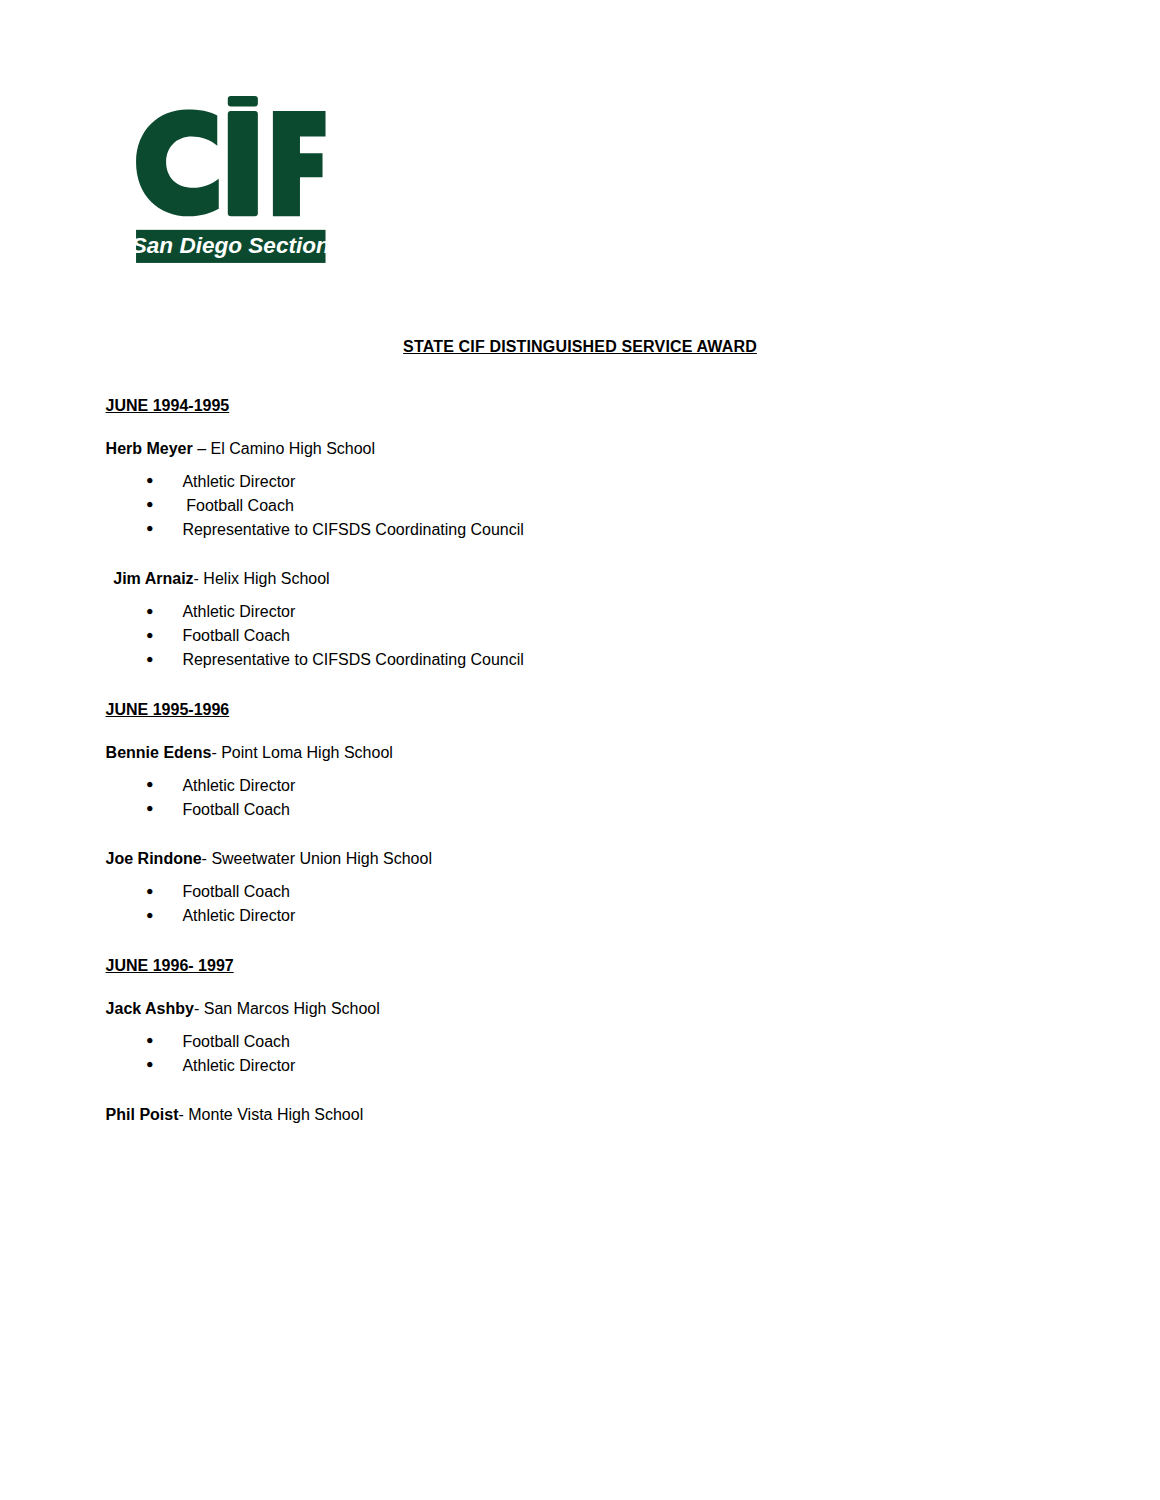San Diego Section
STATE CIF DISTINGUISHED SERVICE AWARD
JUNE 1994-1995
Herb Meyer – El Camino High School
Athletic Director
Football Coach
Representative to CIFSDS Coordinating Council
Jim Arnaiz- Helix High School
Athletic Director
Football Coach
Representative to CIFSDS Coordinating Council
JUNE 1995-1996
Bennie Edens- Point Loma High School
Athletic Director
Football Coach
Joe Rindone- Sweetwater Union High School
Football Coach
Athletic Director
JUNE 1996- 1997
Jack Ashby- San Marcos High School
Football Coach
Athletic Director
Phil Poist- Monte Vista High School